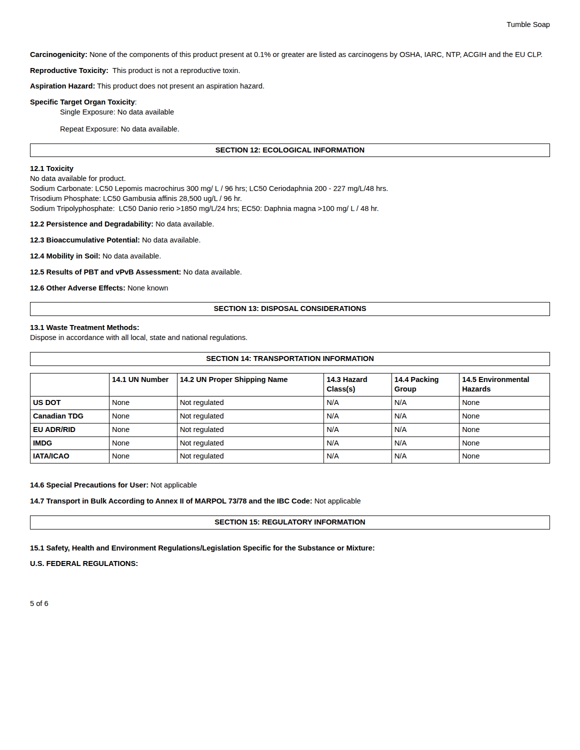Tumble Soap
Carcinogenicity: None of the components of this product present at 0.1% or greater are listed as carcinogens by OSHA, IARC, NTP, ACGIH and the EU CLP.
Reproductive Toxicity: This product is not a reproductive toxin.
Aspiration Hazard: This product does not present an aspiration hazard.
Specific Target Organ Toxicity:
Single Exposure: No data available
Repeat Exposure: No data available.
SECTION 12: ECOLOGICAL INFORMATION
12.1 Toxicity
No data available for product.
Sodium Carbonate: LC50 Lepomis macrochirus 300 mg/ L / 96 hrs; LC50 Ceriodaphnia 200 - 227 mg/L/48 hrs.
Trisodium Phosphate: LC50 Gambusia affinis 28,500 ug/L / 96 hr.
Sodium Tripolyphosphate: LC50 Danio rerio >1850 mg/L/24 hrs; EC50: Daphnia magna >100 mg/ L / 48 hr.
12.2 Persistence and Degradability: No data available.
12.3 Bioaccumulative Potential: No data available.
12.4 Mobility in Soil: No data available.
12.5 Results of PBT and vPvB Assessment: No data available.
12.6 Other Adverse Effects: None known
SECTION 13: DISPOSAL CONSIDERATIONS
13.1 Waste Treatment Methods:
Dispose in accordance with all local, state and national regulations.
SECTION 14: TRANSPORTATION INFORMATION
| | 14.1 UN Number | 14.2 UN Proper Shipping Name | 14.3 Hazard Class(s) | 14.4 Packing Group | 14.5 Environmental Hazards |
| --- | --- | --- | --- | --- | --- |
| US DOT | None | Not regulated | N/A | N/A | None |
| Canadian TDG | None | Not regulated | N/A | N/A | None |
| EU ADR/RID | None | Not regulated | N/A | N/A | None |
| IMDG | None | Not regulated | N/A | N/A | None |
| IATA/ICAO | None | Not regulated | N/A | N/A | None |
14.6 Special Precautions for User: Not applicable
14.7 Transport in Bulk According to Annex II of MARPOL 73/78 and the IBC Code: Not applicable
SECTION 15: REGULATORY INFORMATION
15.1 Safety, Health and Environment Regulations/Legislation Specific for the Substance or Mixture:
U.S. FEDERAL REGULATIONS:
5 of 6